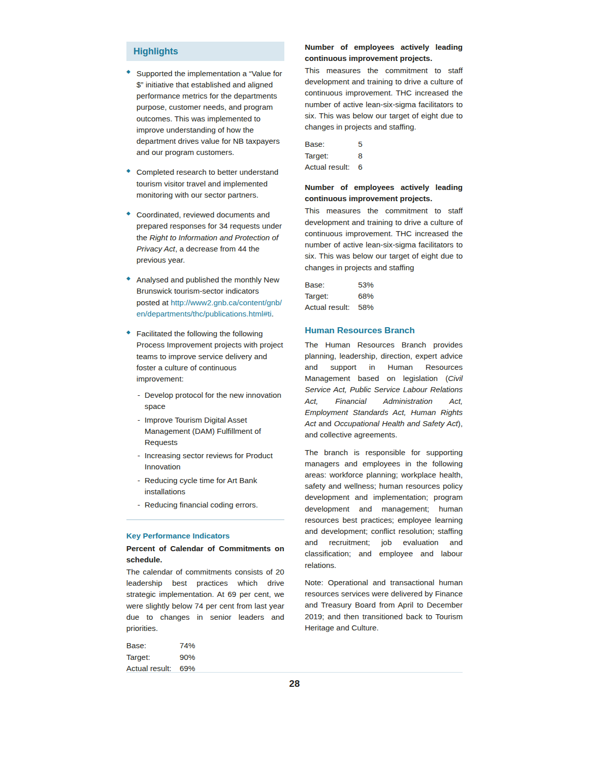Highlights
Supported the implementation a “Value for $” initiative that established and aligned performance metrics for the departments purpose, customer needs, and program outcomes. This was implemented to improve understanding of how the department drives value for NB taxpayers and our program customers.
Completed research to better understand tourism visitor travel and implemented monitoring with our sector partners.
Coordinated, reviewed documents and prepared responses for 34 requests under the Right to Information and Protection of Privacy Act, a decrease from 44 the previous year.
Analysed and published the monthly New Brunswick tourism-sector indicators posted at http://www2.gnb.ca/content/gnb/en/departments/thc/publications.html#ti.
Facilitated the following the following Process Improvement projects with project teams to improve service delivery and foster a culture of continuous improvement:
Develop protocol for the new innovation space
Improve Tourism Digital Asset Management (DAM) Fulfillment of Requests
Increasing sector reviews for Product Innovation
Reducing cycle time for Art Bank installations
Reducing financial coding errors.
Key Performance Indicators
Percent of Calendar of Commitments on schedule.
The calendar of commitments consists of 20 leadership best practices which drive strategic implementation. At 69 per cent, we were slightly below 74 per cent from last year due to changes in senior leaders and priorities.
Base: 74%
Target: 90%
Actual result: 69%
Number of employees actively leading continuous improvement projects.
This measures the commitment to staff development and training to drive a culture of continuous improvement. THC increased the number of active lean-six-sigma facilitators to six. This was below our target of eight due to changes in projects and staffing.
Base: 5
Target: 8
Actual result: 6
Number of employees actively leading continuous improvement projects.
This measures the commitment to staff development and training to drive a culture of continuous improvement. THC increased the number of active lean-six-sigma facilitators to six. This was below our target of eight due to changes in projects and staffing
Base: 53%
Target: 68%
Actual result: 58%
Human Resources Branch
The Human Resources Branch provides planning, leadership, direction, expert advice and support in Human Resources Management based on legislation (Civil Service Act, Public Service Labour Relations Act, Financial Administration Act, Employment Standards Act, Human Rights Act and Occupational Health and Safety Act), and collective agreements.
The branch is responsible for supporting managers and employees in the following areas: workforce planning; workplace health, safety and wellness; human resources policy development and implementation; program development and management; human resources best practices; employee learning and development; conflict resolution; staffing and recruitment; job evaluation and classification; and employee and labour relations.
Note: Operational and transactional human resources services were delivered by Finance and Treasury Board from April to December 2019; and then transitioned back to Tourism Heritage and Culture.
28